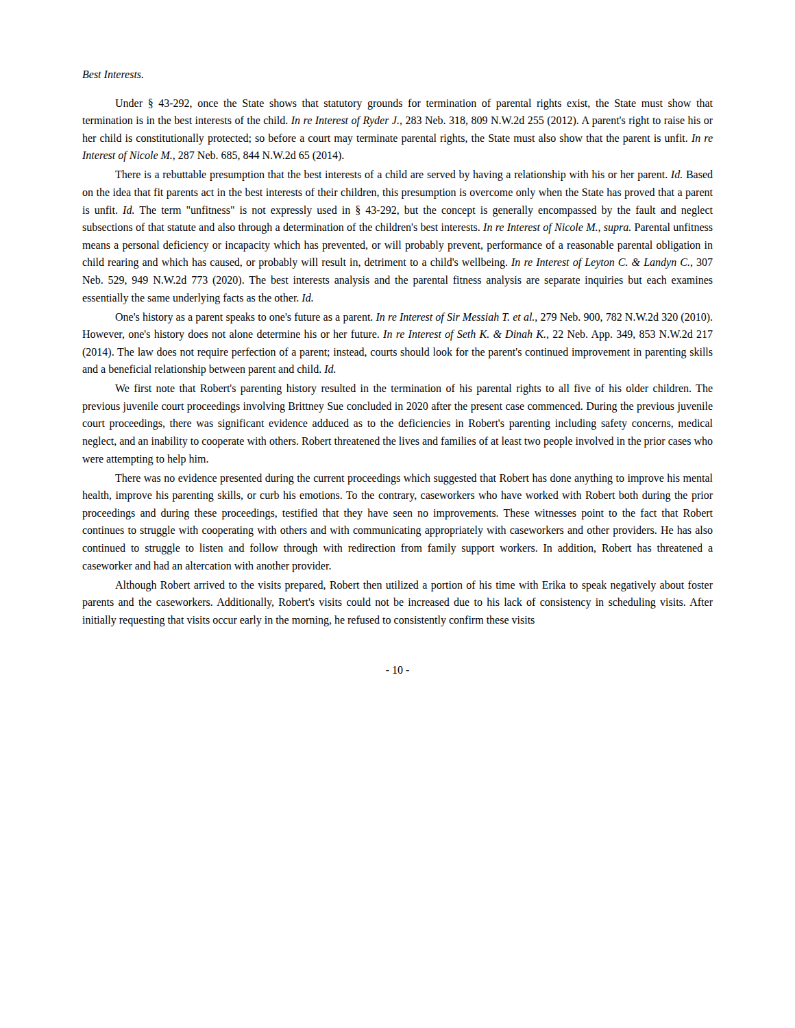Best Interests.
Under § 43-292, once the State shows that statutory grounds for termination of parental rights exist, the State must show that termination is in the best interests of the child. In re Interest of Ryder J., 283 Neb. 318, 809 N.W.2d 255 (2012). A parent's right to raise his or her child is constitutionally protected; so before a court may terminate parental rights, the State must also show that the parent is unfit. In re Interest of Nicole M., 287 Neb. 685, 844 N.W.2d 65 (2014).
There is a rebuttable presumption that the best interests of a child are served by having a relationship with his or her parent. Id. Based on the idea that fit parents act in the best interests of their children, this presumption is overcome only when the State has proved that a parent is unfit. Id. The term "unfitness" is not expressly used in § 43-292, but the concept is generally encompassed by the fault and neglect subsections of that statute and also through a determination of the children's best interests. In re Interest of Nicole M., supra. Parental unfitness means a personal deficiency or incapacity which has prevented, or will probably prevent, performance of a reasonable parental obligation in child rearing and which has caused, or probably will result in, detriment to a child's wellbeing. In re Interest of Leyton C. & Landyn C., 307 Neb. 529, 949 N.W.2d 773 (2020). The best interests analysis and the parental fitness analysis are separate inquiries but each examines essentially the same underlying facts as the other. Id.
One's history as a parent speaks to one's future as a parent. In re Interest of Sir Messiah T. et al., 279 Neb. 900, 782 N.W.2d 320 (2010). However, one's history does not alone determine his or her future. In re Interest of Seth K. & Dinah K., 22 Neb. App. 349, 853 N.W.2d 217 (2014). The law does not require perfection of a parent; instead, courts should look for the parent's continued improvement in parenting skills and a beneficial relationship between parent and child. Id.
We first note that Robert's parenting history resulted in the termination of his parental rights to all five of his older children. The previous juvenile court proceedings involving Brittney Sue concluded in 2020 after the present case commenced. During the previous juvenile court proceedings, there was significant evidence adduced as to the deficiencies in Robert's parenting including safety concerns, medical neglect, and an inability to cooperate with others. Robert threatened the lives and families of at least two people involved in the prior cases who were attempting to help him.
There was no evidence presented during the current proceedings which suggested that Robert has done anything to improve his mental health, improve his parenting skills, or curb his emotions. To the contrary, caseworkers who have worked with Robert both during the prior proceedings and during these proceedings, testified that they have seen no improvements. These witnesses point to the fact that Robert continues to struggle with cooperating with others and with communicating appropriately with caseworkers and other providers. He has also continued to struggle to listen and follow through with redirection from family support workers. In addition, Robert has threatened a caseworker and had an altercation with another provider.
Although Robert arrived to the visits prepared, Robert then utilized a portion of his time with Erika to speak negatively about foster parents and the caseworkers. Additionally, Robert's visits could not be increased due to his lack of consistency in scheduling visits. After initially requesting that visits occur early in the morning, he refused to consistently confirm these visits
- 10 -